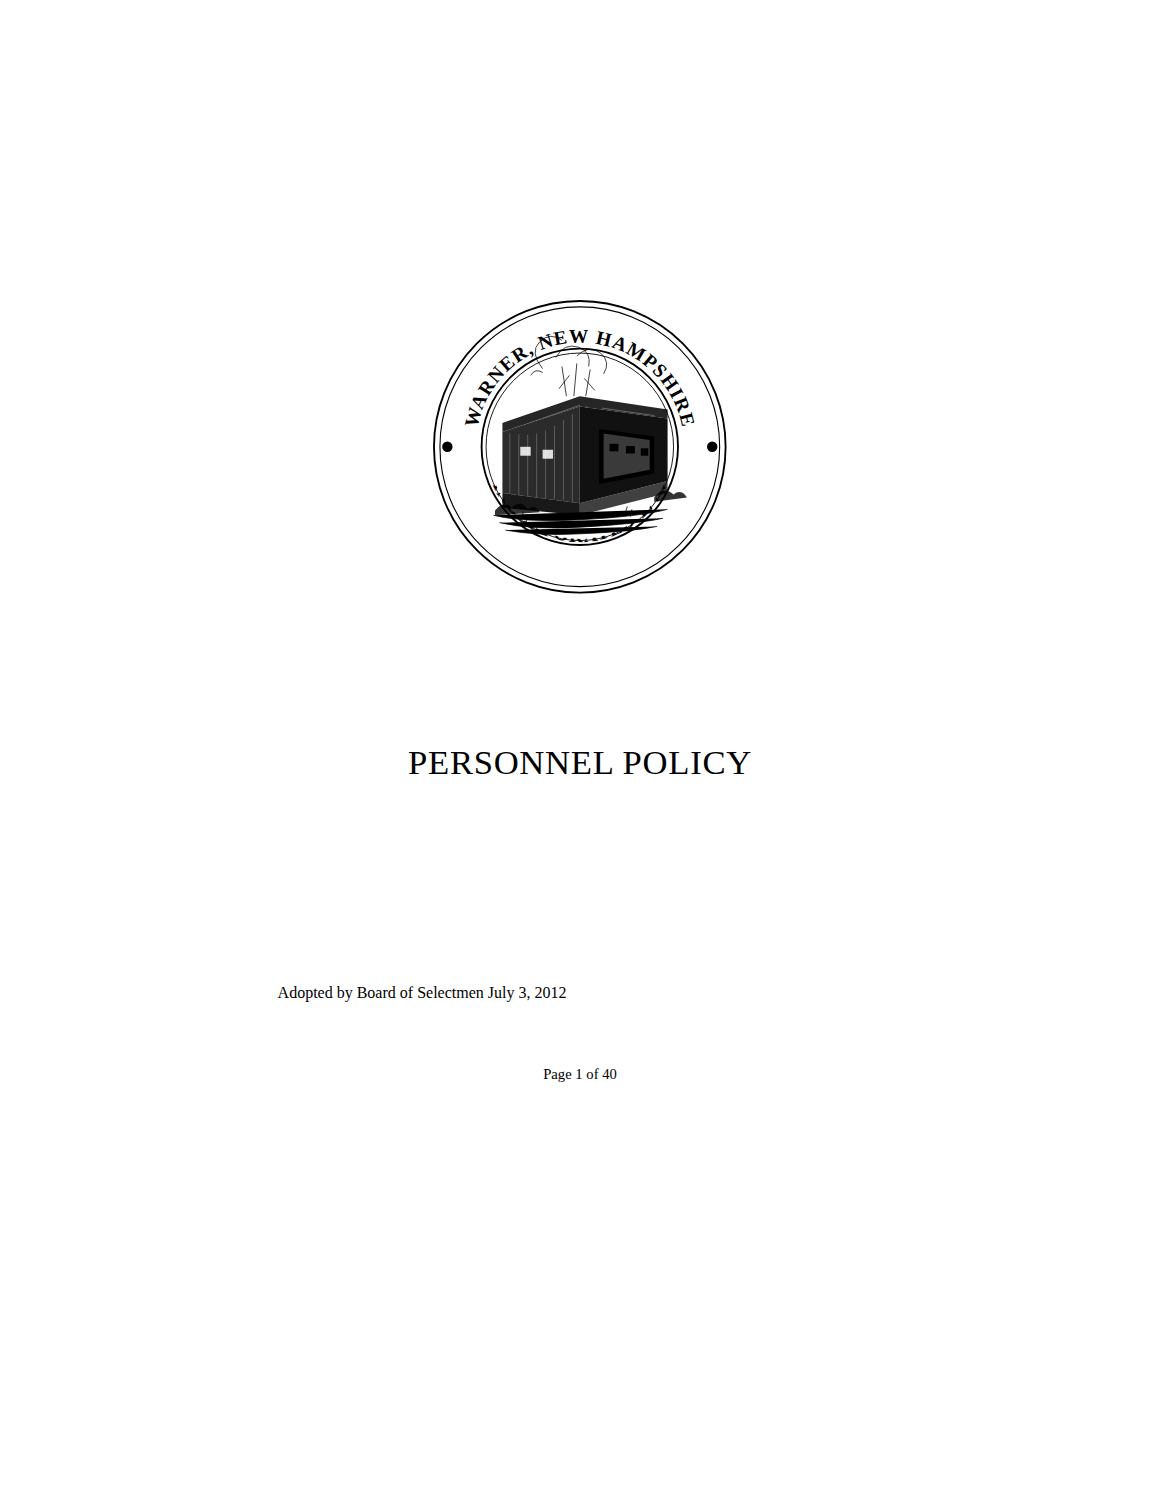WARNER, NEW HAMPSHIRE INCORPORATED 1774
PERSONNEL POLICY
Adopted by Board of Selectmen July 3, 2012
Page 1 of 40